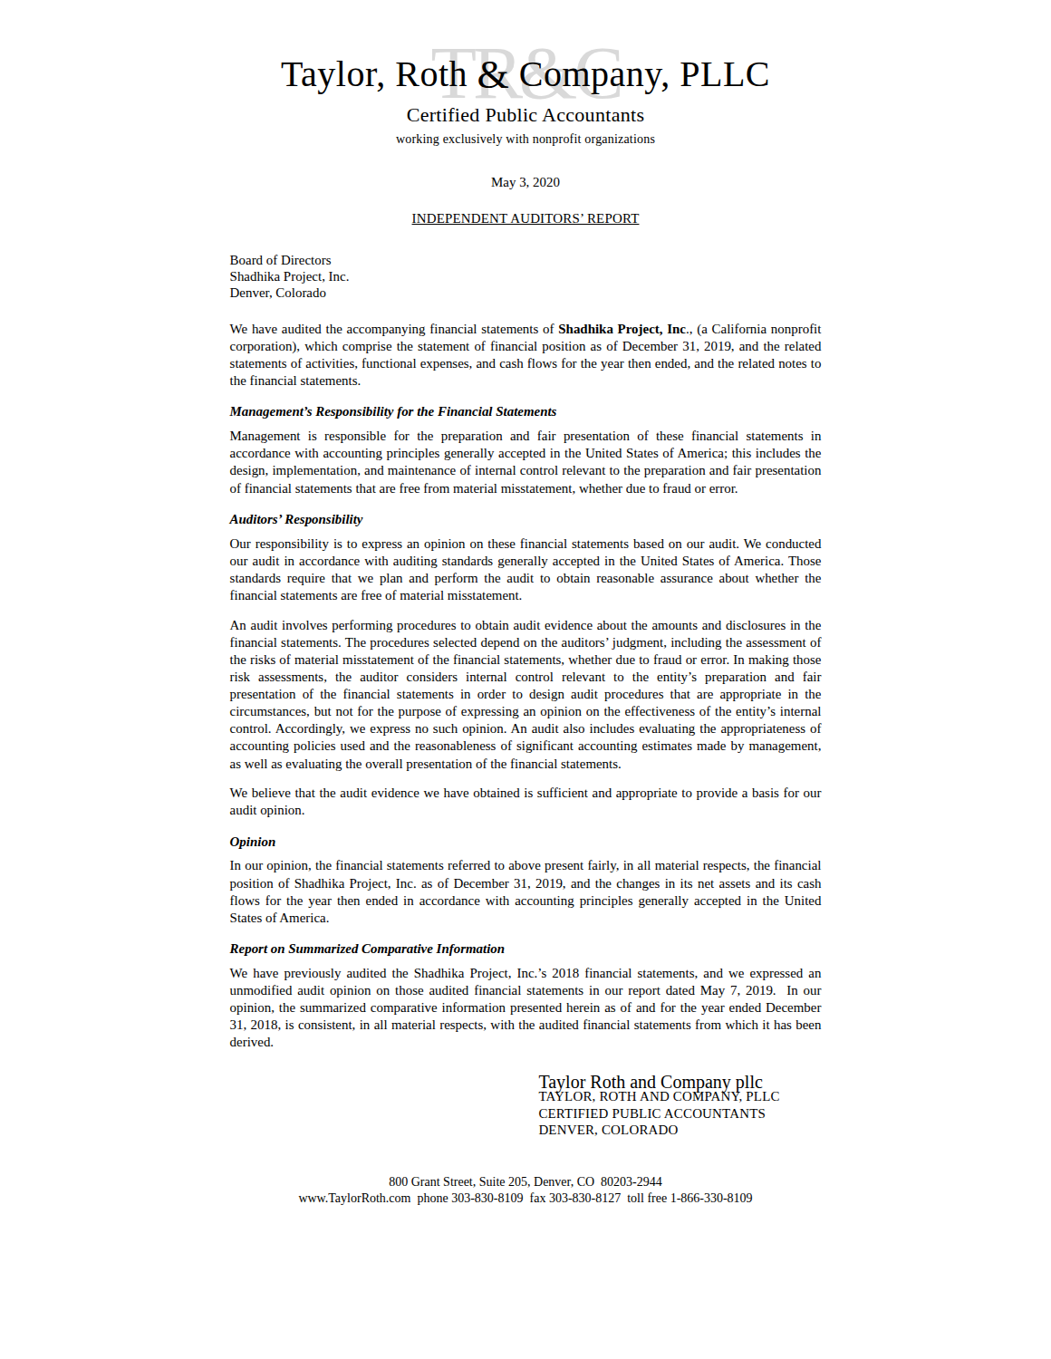TR&C
Taylor, Roth & Company, PLLC
Certified Public Accountants
working exclusively with nonprofit organizations
May 3, 2020
INDEPENDENT AUDITORS’ REPORT
Board of Directors
Shadhika Project, Inc.
Denver, Colorado
We have audited the accompanying financial statements of Shadhika Project, Inc., (a California nonprofit corporation), which comprise the statement of financial position as of December 31, 2019, and the related statements of activities, functional expenses, and cash flows for the year then ended, and the related notes to the financial statements.
Management’s Responsibility for the Financial Statements
Management is responsible for the preparation and fair presentation of these financial statements in accordance with accounting principles generally accepted in the United States of America; this includes the design, implementation, and maintenance of internal control relevant to the preparation and fair presentation of financial statements that are free from material misstatement, whether due to fraud or error.
Auditors’ Responsibility
Our responsibility is to express an opinion on these financial statements based on our audit. We conducted our audit in accordance with auditing standards generally accepted in the United States of America. Those standards require that we plan and perform the audit to obtain reasonable assurance about whether the financial statements are free of material misstatement.
An audit involves performing procedures to obtain audit evidence about the amounts and disclosures in the financial statements. The procedures selected depend on the auditors’ judgment, including the assessment of the risks of material misstatement of the financial statements, whether due to fraud or error. In making those risk assessments, the auditor considers internal control relevant to the entity’s preparation and fair presentation of the financial statements in order to design audit procedures that are appropriate in the circumstances, but not for the purpose of expressing an opinion on the effectiveness of the entity’s internal control. Accordingly, we express no such opinion. An audit also includes evaluating the appropriateness of accounting policies used and the reasonableness of significant accounting estimates made by management, as well as evaluating the overall presentation of the financial statements.
We believe that the audit evidence we have obtained is sufficient and appropriate to provide a basis for our audit opinion.
Opinion
In our opinion, the financial statements referred to above present fairly, in all material respects, the financial position of Shadhika Project, Inc. as of December 31, 2019, and the changes in its net assets and its cash flows for the year then ended in accordance with accounting principles generally accepted in the United States of America.
Report on Summarized Comparative Information
We have previously audited the Shadhika Project, Inc.’s 2018 financial statements, and we expressed an unmodified audit opinion on those audited financial statements in our report dated May 7, 2019. In our opinion, the summarized comparative information presented herein as of and for the year ended December 31, 2018, is consistent, in all material respects, with the audited financial statements from which it has been derived.
Taylor Roth and Company pllc
TAYLOR, ROTH AND COMPANY, PLLC
CERTIFIED PUBLIC ACCOUNTANTS
DENVER, COLORADO
800 Grant Street, Suite 205, Denver, CO 80203-2944
www.TaylorRoth.com phone 303-830-8109 fax 303-830-8127 toll free 1-866-330-8109